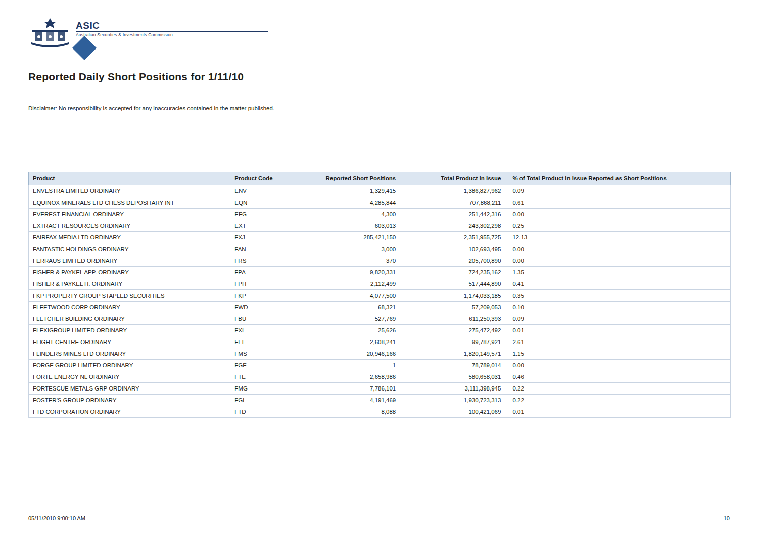ASIC
Australian Securities & Investments Commission
Reported Daily Short Positions for 1/11/10
Disclaimer: No responsibility is accepted for any inaccuracies contained in the matter published.
| Product | Product Code | Reported Short Positions | Total Product in Issue | % of Total Product in Issue Reported as Short Positions |
| --- | --- | --- | --- | --- |
| ENVESTRA LIMITED ORDINARY | ENV | 1,329,415 | 1,386,827,962 | 0.09 |
| EQUINOX MINERALS LTD CHESS DEPOSITARY INT | EQN | 4,285,844 | 707,868,211 | 0.61 |
| EVEREST FINANCIAL ORDINARY | EFG | 4,300 | 251,442,316 | 0.00 |
| EXTRACT RESOURCES ORDINARY | EXT | 603,013 | 243,302,298 | 0.25 |
| FAIRFAX MEDIA LTD ORDINARY | FXJ | 285,421,150 | 2,351,955,725 | 12.13 |
| FANTASTIC HOLDINGS ORDINARY | FAN | 3,000 | 102,693,495 | 0.00 |
| FERRAUS LIMITED ORDINARY | FRS | 370 | 205,700,890 | 0.00 |
| FISHER & PAYKEL APP. ORDINARY | FPA | 9,820,331 | 724,235,162 | 1.35 |
| FISHER & PAYKEL H. ORDINARY | FPH | 2,112,499 | 517,444,890 | 0.41 |
| FKP PROPERTY GROUP STAPLED SECURITIES | FKP | 4,077,500 | 1,174,033,185 | 0.35 |
| FLEETWOOD CORP ORDINARY | FWD | 68,321 | 57,209,053 | 0.10 |
| FLETCHER BUILDING ORDINARY | FBU | 527,769 | 611,250,393 | 0.09 |
| FLEXIGROUP LIMITED ORDINARY | FXL | 25,626 | 275,472,492 | 0.01 |
| FLIGHT CENTRE ORDINARY | FLT | 2,608,241 | 99,787,921 | 2.61 |
| FLINDERS MINES LTD ORDINARY | FMS | 20,946,166 | 1,820,149,571 | 1.15 |
| FORGE GROUP LIMITED ORDINARY | FGE | 1 | 78,789,014 | 0.00 |
| FORTE ENERGY NL ORDINARY | FTE | 2,658,986 | 580,658,031 | 0.46 |
| FORTESCUE METALS GRP ORDINARY | FMG | 7,786,101 | 3,111,398,945 | 0.22 |
| FOSTER'S GROUP ORDINARY | FGL | 4,191,469 | 1,930,723,313 | 0.22 |
| FTD CORPORATION ORDINARY | FTD | 8,088 | 100,421,069 | 0.01 |
05/11/2010 9:00:10 AM
10